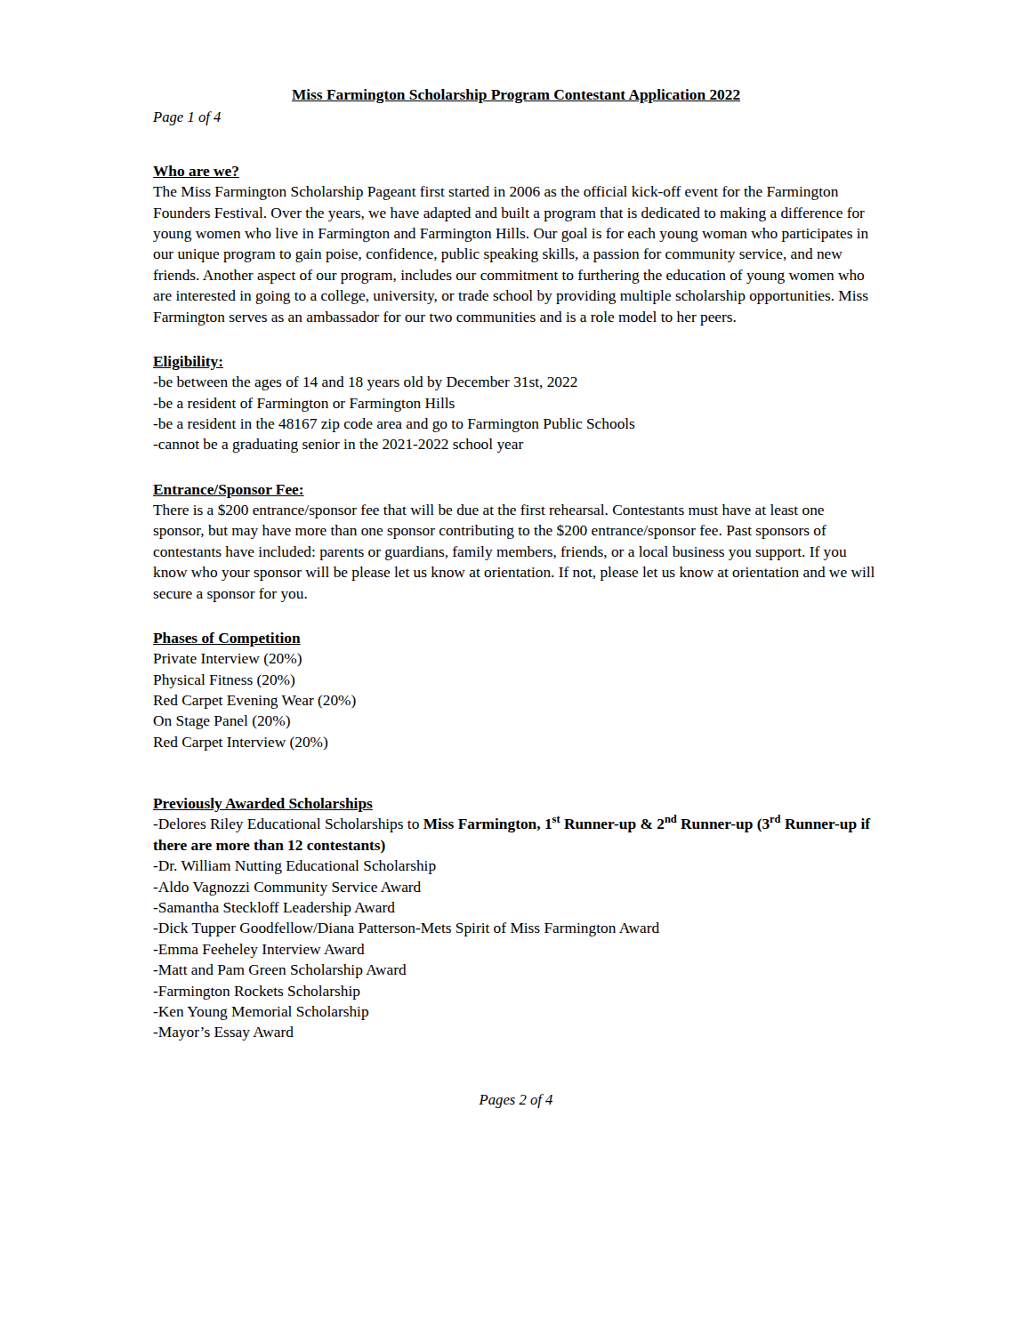Miss Farmington Scholarship Program Contestant Application 2022
Page 1 of 4
Who are we?
The Miss Farmington Scholarship Pageant first started in 2006 as the official kick-off event for the Farmington Founders Festival. Over the years, we have adapted and built a program that is dedicated to making a difference for young women who live in Farmington and Farmington Hills. Our goal is for each young woman who participates in our unique program to gain poise, confidence, public speaking skills, a passion for community service, and new friends. Another aspect of our program, includes our commitment to furthering the education of young women who are interested in going to a college, university, or trade school by providing multiple scholarship opportunities. Miss Farmington serves as an ambassador for our two communities and is a role model to her peers.
Eligibility:
-be between the ages of 14 and 18 years old by December 31st, 2022
-be a resident of Farmington or Farmington Hills
-be a resident in the 48167 zip code area and go to Farmington Public Schools
-cannot be a graduating senior in the 2021-2022 school year
Entrance/Sponsor Fee:
There is a $200 entrance/sponsor fee that will be due at the first rehearsal. Contestants must have at least one sponsor, but may have more than one sponsor contributing to the $200 entrance/sponsor fee. Past sponsors of contestants have included: parents or guardians, family members, friends, or a local business you support. If you know who your sponsor will be please let us know at orientation. If not, please let us know at orientation and we will secure a sponsor for you.
Phases of Competition
Private Interview (20%)
Physical Fitness (20%)
Red Carpet Evening Wear (20%)
On Stage Panel (20%)
Red Carpet Interview (20%)
Previously Awarded Scholarships
-Delores Riley Educational Scholarships to Miss Farmington, 1st Runner-up & 2nd Runner-up (3rd Runner-up if there are more than 12 contestants)
-Dr. William Nutting Educational Scholarship
-Aldo Vagnozzi Community Service Award
-Samantha Steckloff Leadership Award
-Dick Tupper Goodfellow/Diana Patterson-Mets Spirit of Miss Farmington Award
-Emma Feeheley Interview Award
-Matt and Pam Green Scholarship Award
-Farmington Rockets Scholarship
-Ken Young Memorial Scholarship
-Mayor’s Essay Award
Pages 2 of 4